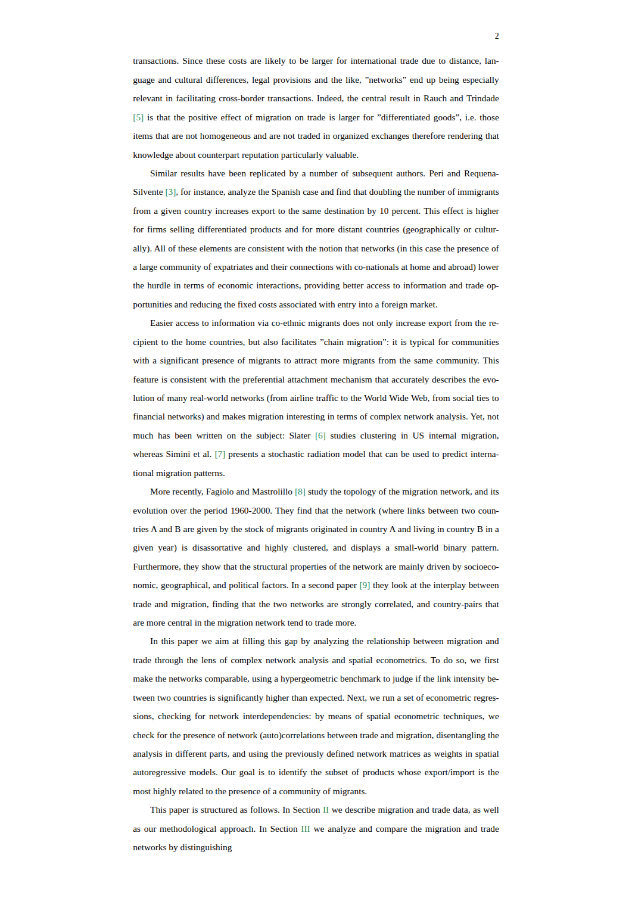2
transactions. Since these costs are likely to be larger for international trade due to distance, language and cultural differences, legal provisions and the like, ”networks” end up being especially relevant in facilitating cross-border transactions. Indeed, the central result in Rauch and Trindade [5] is that the positive effect of migration on trade is larger for ”differentiated goods”, i.e. those items that are not homogeneous and are not traded in organized exchanges therefore rendering that knowledge about counterpart reputation particularly valuable.
Similar results have been replicated by a number of subsequent authors. Peri and Requena-Silvente [3], for instance, analyze the Spanish case and find that doubling the number of immigrants from a given country increases export to the same destination by 10 percent. This effect is higher for firms selling differentiated products and for more distant countries (geographically or culturally). All of these elements are consistent with the notion that networks (in this case the presence of a large community of expatriates and their connections with co-nationals at home and abroad) lower the hurdle in terms of economic interactions, providing better access to information and trade opportunities and reducing the fixed costs associated with entry into a foreign market.
Easier access to information via co-ethnic migrants does not only increase export from the recipient to the home countries, but also facilitates ”chain migration”: it is typical for communities with a significant presence of migrants to attract more migrants from the same community. This feature is consistent with the preferential attachment mechanism that accurately describes the evolution of many real-world networks (from airline traffic to the World Wide Web, from social ties to financial networks) and makes migration interesting in terms of complex network analysis. Yet, not much has been written on the subject: Slater [6] studies clustering in US internal migration, whereas Simini et al. [7] presents a stochastic radiation model that can be used to predict international migration patterns.
More recently, Fagiolo and Mastrolillo [8] study the topology of the migration network, and its evolution over the period 1960-2000. They find that the network (where links between two countries A and B are given by the stock of migrants originated in country A and living in country B in a given year) is disassortative and highly clustered, and displays a small-world binary pattern. Furthermore, they show that the structural properties of the network are mainly driven by socioeconomic, geographical, and political factors. In a second paper [9] they look at the interplay between trade and migration, finding that the two networks are strongly correlated, and country-pairs that are more central in the migration network tend to trade more.
In this paper we aim at filling this gap by analyzing the relationship between migration and trade through the lens of complex network analysis and spatial econometrics. To do so, we first make the networks comparable, using a hypergeometric benchmark to judge if the link intensity between two countries is significantly higher than expected. Next, we run a set of econometric regressions, checking for network interdependencies: by means of spatial econometric techniques, we check for the presence of network (auto)correlations between trade and migration, disentangling the analysis in different parts, and using the previously defined network matrices as weights in spatial autoregressive models. Our goal is to identify the subset of products whose export/import is the most highly related to the presence of a community of migrants.
This paper is structured as follows. In Section II we describe migration and trade data, as well as our methodological approach. In Section III we analyze and compare the migration and trade networks by distinguishing